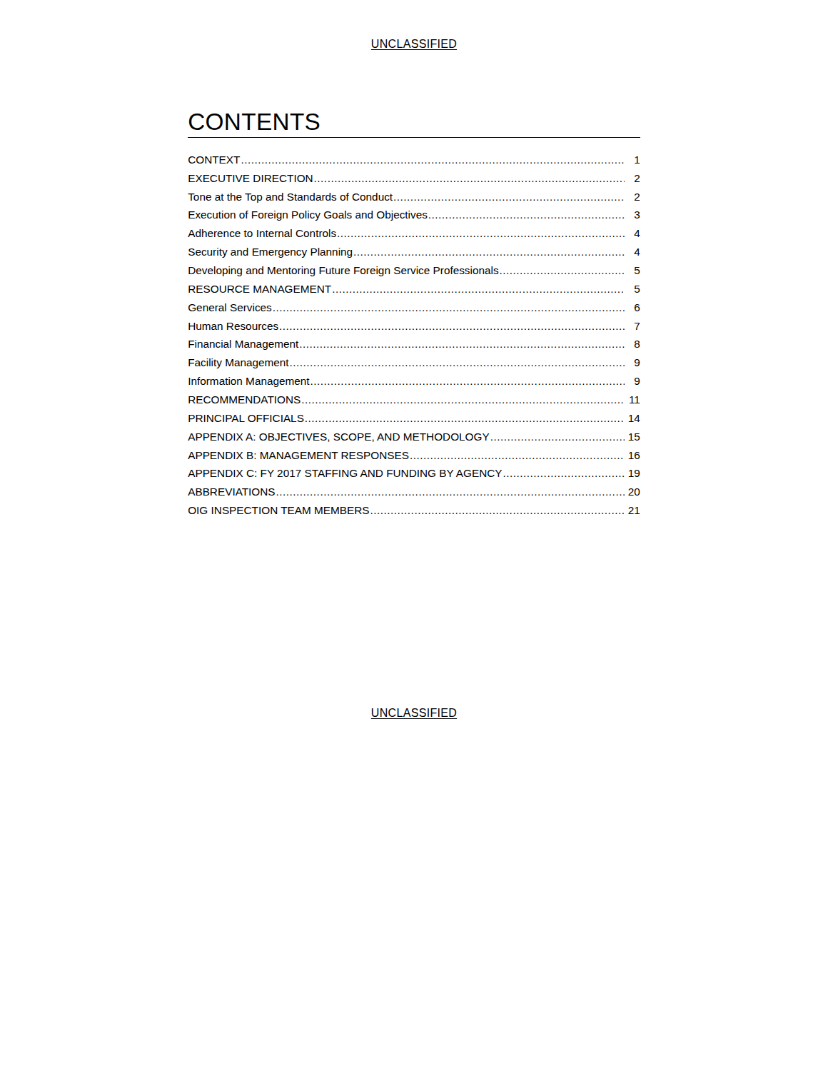UNCLASSIFIED
CONTENTS
CONTEXT .................................................................................................................................................................. 1
EXECUTIVE DIRECTION ............................................................................................................................................. 2
Tone at the Top and Standards of Conduct ................................................................................................. 2
Execution of Foreign Policy Goals and Objectives ....................................................................................... 3
Adherence to Internal Controls ................................................................................................................. 4
Security and Emergency Planning ............................................................................................................. 4
Developing and Mentoring Future Foreign Service Professionals ......................................................... 5
RESOURCE MANAGEMENT ....................................................................................................................................... 5
General Services ................................................................................................................................................. 6
Human Resources .............................................................................................................................................. 7
Financial Management ....................................................................................................................................... 8
Facility Management .......................................................................................................................................... 9
Information Management ............................................................................................................................. 9
RECOMMENDATIONS ................................................................................................................................................. 11
PRINCIPAL OFFICIALS .................................................................................................................................................. 14
APPENDIX A: OBJECTIVES, SCOPE, AND METHODOLOGY ......................................................................... 15
APPENDIX B: MANAGEMENT RESPONSES ....................................................................................................... 16
APPENDIX C: FY 2017 STAFFING AND FUNDING BY AGENCY ................................................................ 19
ABBREVIATIONS ............................................................................................................................................................. 20
OIG INSPECTION TEAM MEMBERS ................................................................................................................. 21
UNCLASSIFIED